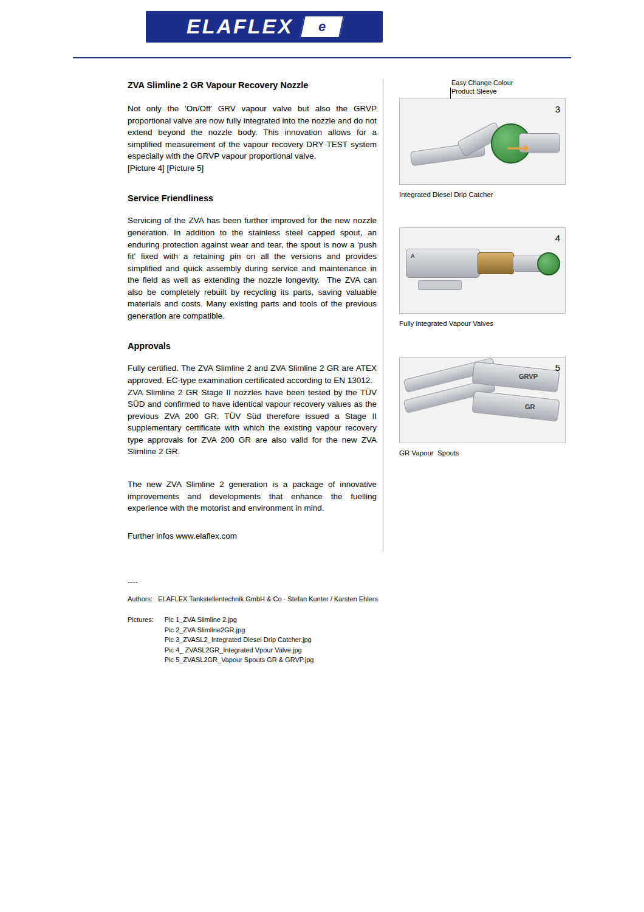ELAFLEX e
ZVA Slimline 2 GR Vapour Recovery Nozzle
Not only the 'On/Off' GRV vapour valve but also the GRVP proportional valve are now fully integrated into the nozzle and do not extend beyond the nozzle body. This innovation allows for a simplified measurement of the vapour recovery DRY TEST system especially with the GRVP vapour proportional valve.
[Picture 4] [Picture 5]
Service Friendliness
Servicing of the ZVA has been further improved for the new nozzle generation. In addition to the stainless steel capped spout, an enduring protection against wear and tear, the spout is now a 'push fit' fixed with a retaining pin on all the versions and provides simplified and quick assembly during service and maintenance in the field as well as extending the nozzle longevity. The ZVA can also be completely rebuilt by recycling its parts, saving valuable materials and costs. Many existing parts and tools of the previous generation are compatible.
Approvals
Fully certified. The ZVA Slimline 2 and ZVA Slimline 2 GR are ATEX approved. EC-type examination certificated according to EN 13012.
ZVA Slimline 2 GR Stage II nozzles have been tested by the TÜV SÜD and confirmed to have identical vapour recovery values as the previous ZVA 200 GR. TÜV Süd therefore issued a Stage II supplementary certificate with which the existing vapour recovery type approvals for ZVA 200 GR are also valid for the new ZVA Slimline 2 GR.
The new ZVA Slimline 2 generation is a package of innovative improvements and developments that enhance the fuelling experience with the motorist and environment in mind.
Further infos www.elaflex.com
Easy Change Colour
Product Sleeve
3
⟶
Integrated Diesel Drip Catcher
4
A
Fully integrated Vapour Valves
5
GRVP
GR
GR Vapour Spouts
----
Authors: ELAFLEX Tankstellentechnik GmbH & Co · Stefan Kunter / Karsten Ehlers
| Pictures: | Pic 1_ZVA Slimline 2.jpg Pic 2_ZVA Slimline2GR.jpg Pic 3_ZVASL2_Integrated Diesel Drip Catcher.jpg Pic 4_ ZVASL2GR_Integrated Vpour Valve.jpg Pic 5_ZVASL2GR_Vapour Spouts GR & GRVP.jpg |